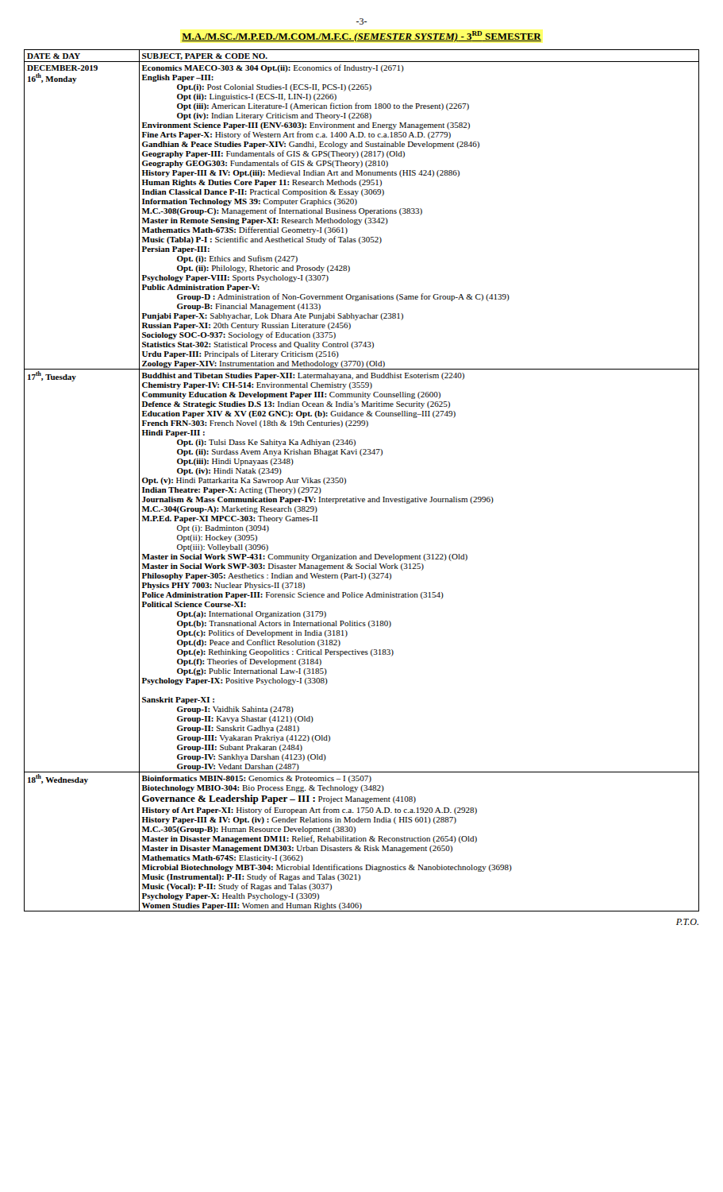-3-
M.A./M.SC./M.P.ED./M.COM./M.F.C. (SEMESTER SYSTEM) - 3RD SEMESTER
| DATE & DAY | SUBJECT, PAPER & CODE NO. |
| --- | --- |
| DECEMBER-2019 16 th , Monday | Economics MAECO-303 & 304 Opt.(ii): Economics of Industry-I (2671) English Paper –III: Opt.(i): Post Colonial Studies-I (ECS-II, PCS-I) (2265) Opt (ii): Linguistics-I (ECS-II, LIN-I) (2266) Opt (iii): American Literature-I (American fiction from 1800 to the Present) (2267) Opt (iv): Indian Literary Criticism and Theory-I (2268) Environment Science Paper-III (ENV-6303): Environment and Energy Management (3582) Fine Arts Paper-X: History of Western Art from c.a. 1400 A.D. to c.a.1850 A.D. (2779) Gandhian & Peace Studies Paper-XIV: Gandhi, Ecology and Sustainable Development (2846) Geography Paper-III: Fundamentals of GIS & GPS(Theory) (2817) (Old) Geography GEOG303: Fundamentals of GIS & GPS(Theory) (2810) History Paper-III & IV: Opt.(iii): Medieval Indian Art and Monuments (HIS 424) (2886) Human Rights & Duties Core Paper 11: Research Methods (2951) Indian Classical Dance P-II: Practical Composition & Essay (3069) Information Technology MS 39: Computer Graphics (3620) M.C.-308(Group-C): Management of International Business Operations (3833) Master in Remote Sensing Paper-XI: Research Methodology (3342) Mathematics Math-673S: Differential Geometry-I (3661) Music (Tabla) P-I : Scientific and Aesthetical Study of Talas (3052) Persian Paper-III: Opt. (i): Ethics and Sufism (2427) Opt. (ii): Philology, Rhetoric and Prosody (2428) Psychology Paper-VIII: Sports Psychology-I (3307) Public Administration Paper-V: Group-D : Administration of Non-Government Organisations (Same for Group-A & C) (4139) Group-B: Financial Management (4133) Punjabi Paper-X: Sabhyachar, Lok Dhara Ate Punjabi Sabhyachar (2381) Russian Paper-XI: 20th Century Russian Literature (2456) Sociology SOC-O-937: Sociology of Education (3375) Statistics Stat-302: Statistical Process and Quality Control (3743) Urdu Paper-III: Principals of Literary Criticism (2516) Zoology Paper-XIV: Instrumentation and Methodology (3770) (Old) |
| 17 th , Tuesday | Buddhist and Tibetan Studies Paper-XII: Latermahayana, and Buddhist Esoterism (2240) Chemistry Paper-IV: CH-514: Environmental Chemistry (3559) Community Education & Development Paper III: Community Counselling (2600) Defence & Strategic Studies D.S 13: Indian Ocean & India’s Maritime Security (2625) Education Paper XIV & XV (E02 GNC): Opt. (b): Guidance & Counselling–III (2749) French FRN-303: French Novel (18th & 19th Centuries) (2299) Hindi Paper-III : Opt. (i): Tulsi Dass Ke Sahitya Ka Adhiyan (2346) Opt. (ii): Surdass Avem Anya Krishan Bhagat Kavi (2347) Opt.(iii): Hindi Upnayaas (2348) Opt. (iv): Hindi Natak (2349) Opt. (v): Hindi Pattarkarita Ka Sawroop Aur Vikas (2350) Indian Theatre: Paper-X: Acting (Theory) (2972) Journalism & Mass Communication Paper-IV: Interpretative and Investigative Journalism (2996) M.C.-304(Group-A): Marketing Research (3829) M.P.Ed. Paper-XI MPCC-303: Theory Games-II Opt (i): Badminton (3094) Opt(ii): Hockey (3095) Opt(iii): Volleyball (3096) Master in Social Work SWP-431: Community Organization and Development (3122) (Old) Master in Social Work SWP-303: Disaster Management & Social Work (3125) Philosophy Paper-305: Aesthetics : Indian and Western (Part-I) (3274) Physics PHY 7003: Nuclear Physics-II (3718) Police Administration Paper-III: Forensic Science and Police Administration (3154) Political Science Course-XI: Opt.(a): International Organization (3179) Opt.(b): Transnational Actors in International Politics (3180) Opt.(c): Politics of Development in India (3181) Opt.(d): Peace and Conflict Resolution (3182) Opt.(e): Rethinking Geopolitics : Critical Perspectives (3183) Opt.(f): Theories of Development (3184) Opt.(g): Public International Law-I (3185) Psychology Paper-IX: Positive Psychology-I (3308) Sanskrit Paper-XI : Group-I: Vaidhik Sahinta (2478) Group-II: Kavya Shastar (4121) (Old) Group-II: Sanskrit Gadhya (2481) Group-III: Vyakaran Prakriya (4122) (Old) Group-III: Subant Prakaran (2484) Group-IV: Sankhya Darshan (4123) (Old) Group-IV: Vedant Darshan (2487) |
| 18 th , Wednesday | Bioinformatics MBIN-8015: Genomics & Proteomics – I (3507) Biotechnology MBIO-304: Bio Process Engg. & Technology (3482) Governance & Leadership Paper – III : Project Management (4108) History of Art Paper-XI: History of European Art from c.a. 1750 A.D. to c.a.1920 A.D. (2928) History Paper-III & IV: Opt. (iv) : Gender Relations in Modern India ( HIS 601) (2887) M.C.-305(Group-B): Human Resource Development (3830) Master in Disaster Management DM11: Relief, Rehabilitation & Reconstruction (2654) (Old) Master in Disaster Management DM303: Urban Disasters & Risk Management (2650) Mathematics Math-674S: Elasticity-I (3662) Microbial Biotechnology MBT-304: Microbial Identifications Diagnostics & Nanobiotechnology (3698) Music (Instrumental): P-II: Study of Ragas and Talas (3021) Music (Vocal): P-II: Study of Ragas and Talas (3037) Psychology Paper-X: Health Psychology-I (3309) Women Studies Paper-III: Women and Human Rights (3406) |
P.T.O.